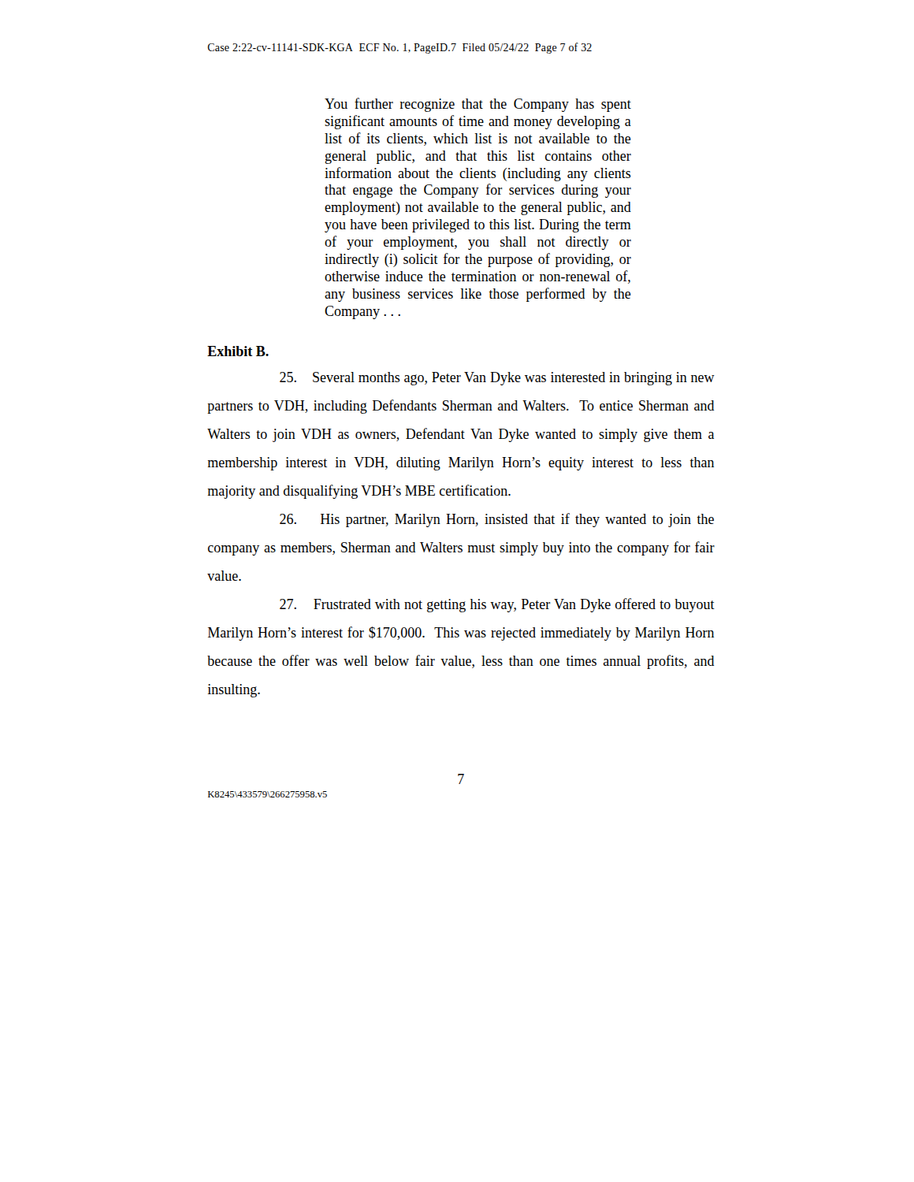Case 2:22-cv-11141-SDK-KGA ECF No. 1, PageID.7 Filed 05/24/22 Page 7 of 32
You further recognize that the Company has spent significant amounts of time and money developing a list of its clients, which list is not available to the general public, and that this list contains other information about the clients (including any clients that engage the Company for services during your employment) not available to the general public, and you have been privileged to this list. During the term of your employment, you shall not directly or indirectly (i) solicit for the purpose of providing, or otherwise induce the termination or non-renewal of, any business services like those performed by the Company . . .
Exhibit B.
25. Several months ago, Peter Van Dyke was interested in bringing in new partners to VDH, including Defendants Sherman and Walters. To entice Sherman and Walters to join VDH as owners, Defendant Van Dyke wanted to simply give them a membership interest in VDH, diluting Marilyn Horn’s equity interest to less than majority and disqualifying VDH’s MBE certification.
26. His partner, Marilyn Horn, insisted that if they wanted to join the company as members, Sherman and Walters must simply buy into the company for fair value.
27. Frustrated with not getting his way, Peter Van Dyke offered to buyout Marilyn Horn’s interest for $170,000. This was rejected immediately by Marilyn Horn because the offer was well below fair value, less than one times annual profits, and insulting.
7
K8245\433579\266275958.v5